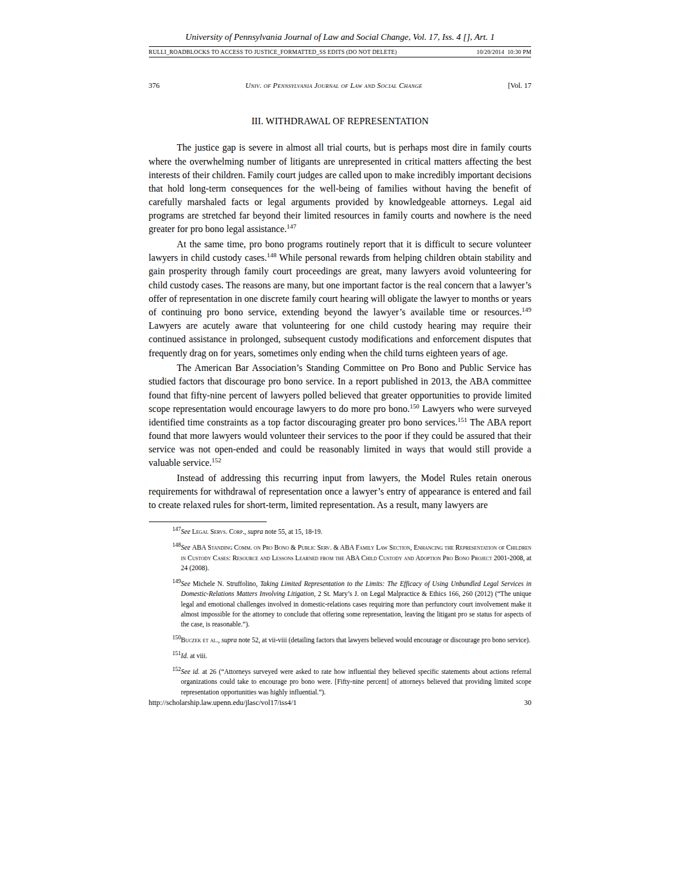University of Pennsylvania Journal of Law and Social Change, Vol. 17, Iss. 4 [], Art. 1
Rulli_Roadblocks To Access To Justice_formatted_SS edits (Do Not Delete) 10/20/2014 10:30 PM
376 Univ. of Pennsylvania Journal of Law and Social Change [Vol. 17
III. WITHDRAWAL OF REPRESENTATION
The justice gap is severe in almost all trial courts, but is perhaps most dire in family courts where the overwhelming number of litigants are unrepresented in critical matters affecting the best interests of their children. Family court judges are called upon to make incredibly important decisions that hold long-term consequences for the well-being of families without having the benefit of carefully marshaled facts or legal arguments provided by knowledgeable attorneys. Legal aid programs are stretched far beyond their limited resources in family courts and nowhere is the need greater for pro bono legal assistance.147
At the same time, pro bono programs routinely report that it is difficult to secure volunteer lawyers in child custody cases.148 While personal rewards from helping children obtain stability and gain prosperity through family court proceedings are great, many lawyers avoid volunteering for child custody cases. The reasons are many, but one important factor is the real concern that a lawyer’s offer of representation in one discrete family court hearing will obligate the lawyer to months or years of continuing pro bono service, extending beyond the lawyer’s available time or resources.149 Lawyers are acutely aware that volunteering for one child custody hearing may require their continued assistance in prolonged, subsequent custody modifications and enforcement disputes that frequently drag on for years, sometimes only ending when the child turns eighteen years of age.
The American Bar Association’s Standing Committee on Pro Bono and Public Service has studied factors that discourage pro bono service. In a report published in 2013, the ABA committee found that fifty-nine percent of lawyers polled believed that greater opportunities to provide limited scope representation would encourage lawyers to do more pro bono.150 Lawyers who were surveyed identified time constraints as a top factor discouraging greater pro bono services.151 The ABA report found that more lawyers would volunteer their services to the poor if they could be assured that their service was not open-ended and could be reasonably limited in ways that would still provide a valuable service.152
Instead of addressing this recurring input from lawyers, the Model Rules retain onerous requirements for withdrawal of representation once a lawyer’s entry of appearance is entered and fail to create relaxed rules for short-term, limited representation. As a result, many lawyers are
147
See Legal Servs. Corp., supra note 55, at 15, 18-19.
148
See ABA Standing Comm. on Pro Bono & Public Serv. & ABA Family Law Section, Enhancing the Representation of Children in Custody Cases: Resource and Lessons Learned from the ABA Child Custody and Adoption Pro Bono Project 2001-2008, at 24 (2008).
149
See Michele N. Struffolino, Taking Limited Representation to the Limits: The Efficacy of Using Unbundled Legal Services in Domestic-Relations Matters Involving Litigation, 2 St. Mary’s J. on Legal Malpractice & Ethics 166, 260 (2012) (“The unique legal and emotional challenges involved in domestic-relations cases requiring more than perfunctory court involvement make it almost impossible for the attorney to conclude that offering some representation, leaving the litigant pro se status for aspects of the case, is reasonable.”).
150
Buczek et al., supra note 52, at vii-viii (detailing factors that lawyers believed would encourage or discourage pro bono service).
151
Id. at viii.
152
See id. at 26 (“Attorneys surveyed were asked to rate how influential they believed specific statements about actions referral organizations could take to encourage pro bono were. [Fifty-nine percent] of attorneys believed that providing limited scope representation opportunities was highly influential.”).
http://scholarship.law.upenn.edu/jlasc/vol17/iss4/1 30